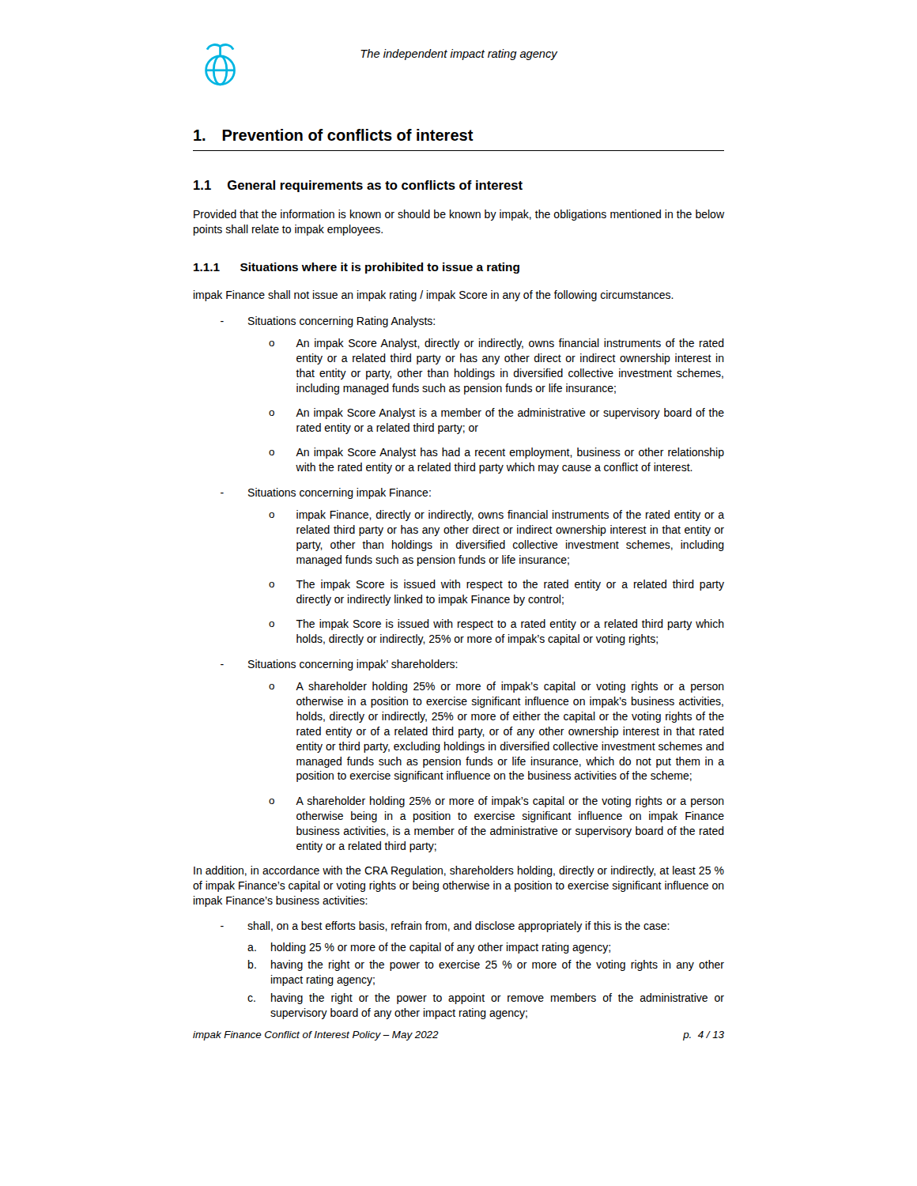The independent impact rating agency
1. Prevention of conflicts of interest
1.1 General requirements as to conflicts of interest
Provided that the information is known or should be known by impak, the obligations mentioned in the below points shall relate to impak employees.
1.1.1 Situations where it is prohibited to issue a rating
impak Finance shall not issue an impak rating / impak Score in any of the following circumstances.
Situations concerning Rating Analysts:
An impak Score Analyst, directly or indirectly, owns financial instruments of the rated entity or a related third party or has any other direct or indirect ownership interest in that entity or party, other than holdings in diversified collective investment schemes, including managed funds such as pension funds or life insurance;
An impak Score Analyst is a member of the administrative or supervisory board of the rated entity or a related third party; or
An impak Score Analyst has had a recent employment, business or other relationship with the rated entity or a related third party which may cause a conflict of interest.
Situations concerning impak Finance:
impak Finance, directly or indirectly, owns financial instruments of the rated entity or a related third party or has any other direct or indirect ownership interest in that entity or party, other than holdings in diversified collective investment schemes, including managed funds such as pension funds or life insurance;
The impak Score is issued with respect to the rated entity or a related third party directly or indirectly linked to impak Finance by control;
The impak Score is issued with respect to a rated entity or a related third party which holds, directly or indirectly, 25% or more of impak’s capital or voting rights;
Situations concerning impak’ shareholders:
A shareholder holding 25% or more of impak’s capital or voting rights or a person otherwise in a position to exercise significant influence on impak’s business activities, holds, directly or indirectly, 25% or more of either the capital or the voting rights of the rated entity or of a related third party, or of any other ownership interest in that rated entity or third party, excluding holdings in diversified collective investment schemes and managed funds such as pension funds or life insurance, which do not put them in a position to exercise significant influence on the business activities of the scheme;
A shareholder holding 25% or more of impak’s capital or the voting rights or a person otherwise being in a position to exercise significant influence on impak Finance business activities, is a member of the administrative or supervisory board of the rated entity or a related third party;
In addition, in accordance with the CRA Regulation, shareholders holding, directly or indirectly, at least 25 % of impak Finance’s capital or voting rights or being otherwise in a position to exercise significant influence on impak Finance’s business activities:
shall, on a best efforts basis, refrain from, and disclose appropriately if this is the case:
holding 25 % or more of the capital of any other impact rating agency;
having the right or the power to exercise 25 % or more of the voting rights in any other impact rating agency;
having the right or the power to appoint or remove members of the administrative or supervisory board of any other impact rating agency;
impak Finance Conflict of Interest Policy – May 2022 p. 4 / 13